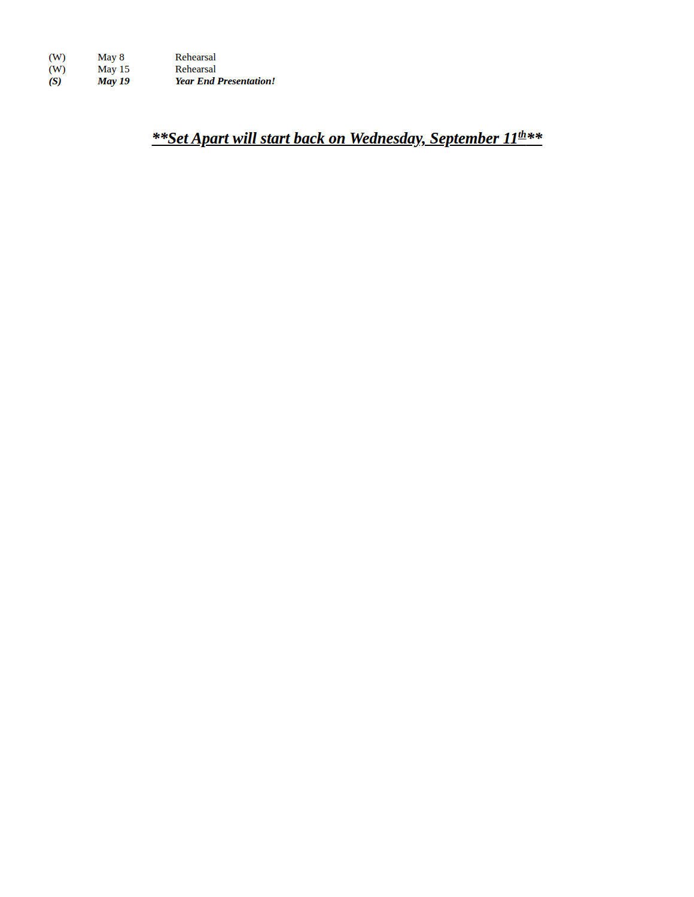| (W) | May 8 | Rehearsal |
| (W) | May 15 | Rehearsal |
| (S) | May 19 | Year End Presentation! |
**Set Apart will start back on Wednesday, September 11th**